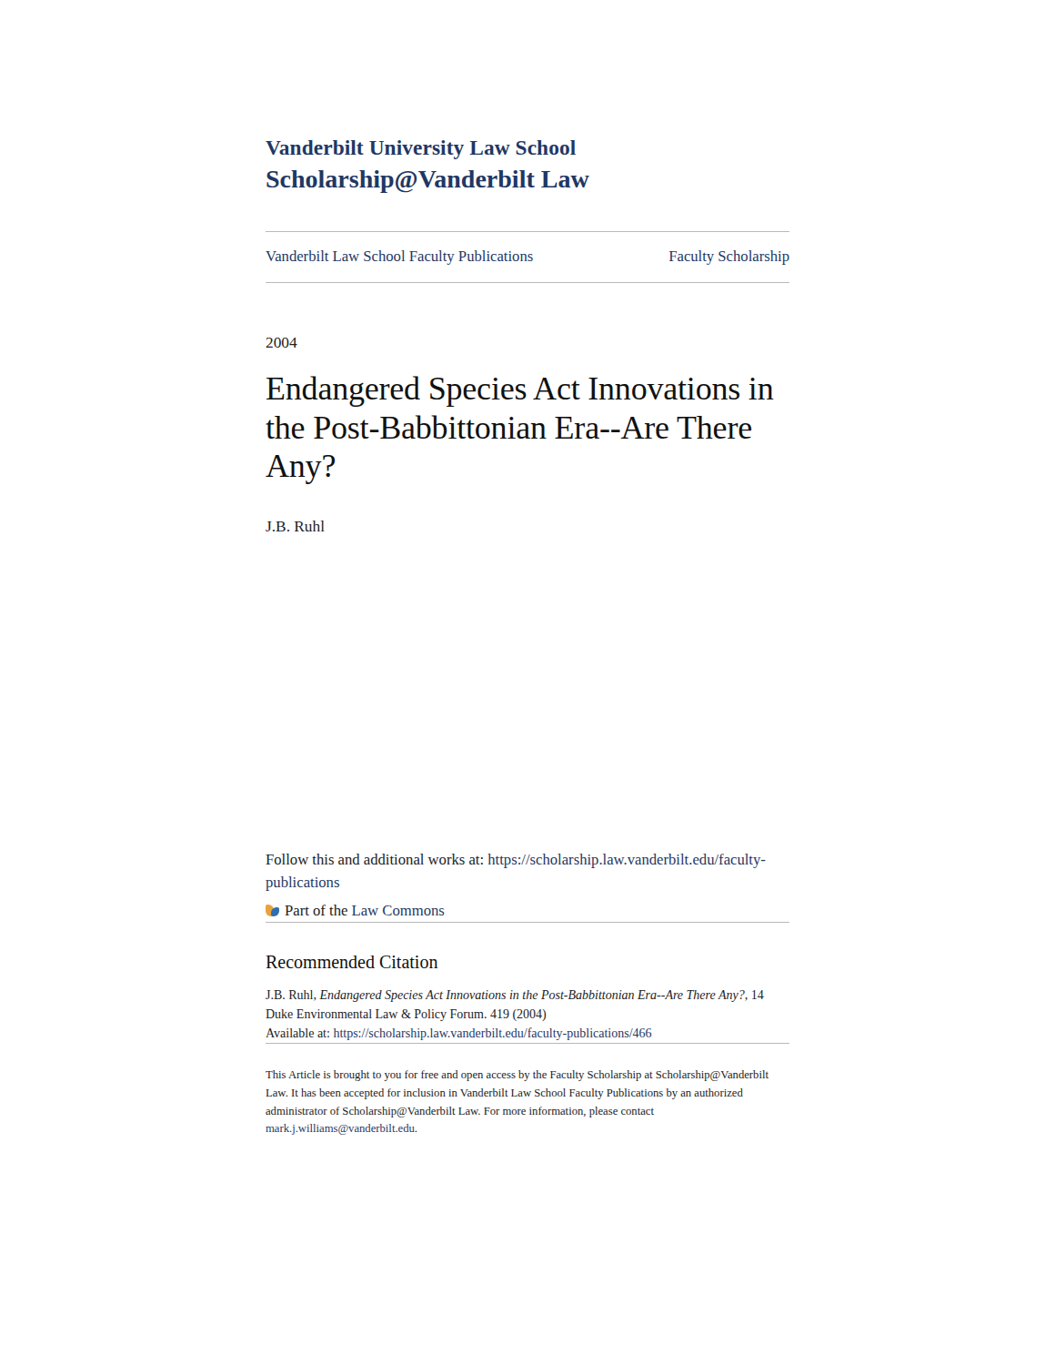Vanderbilt University Law School
Scholarship@Vanderbilt Law
Vanderbilt Law School Faculty Publications
Faculty Scholarship
2004
Endangered Species Act Innovations in the Post-Babbittonian Era--Are There Any?
J.B. Ruhl
Follow this and additional works at: https://scholarship.law.vanderbilt.edu/faculty-publications
Part of the Law Commons
Recommended Citation
J.B. Ruhl, Endangered Species Act Innovations in the Post-Babbittonian Era--Are There Any?, 14 Duke Environmental Law & Policy Forum. 419 (2004)
Available at: https://scholarship.law.vanderbilt.edu/faculty-publications/466
This Article is brought to you for free and open access by the Faculty Scholarship at Scholarship@Vanderbilt Law. It has been accepted for inclusion in Vanderbilt Law School Faculty Publications by an authorized administrator of Scholarship@Vanderbilt Law. For more information, please contact mark.j.williams@vanderbilt.edu.